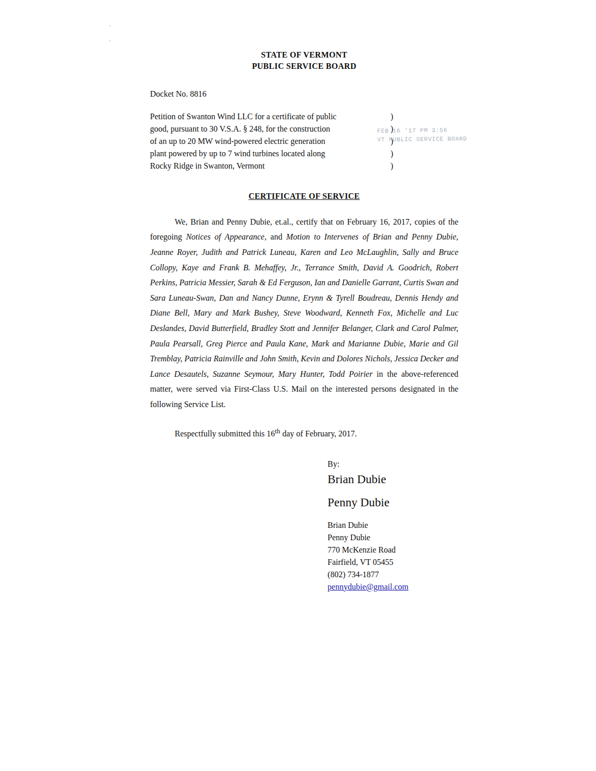.
.
FEB 16 '17 PM 3:56
VT PUBLIC SERVICE BOARD
STATE OF VERMONT
PUBLIC SERVICE BOARD
Docket No. 8816
| Petition of Swanton Wind LLC for a certificate of public | ) |
| good, pursuant to 30 V.S.A. § 248, for the construction | ) |
| of an up to 20 MW wind-powered electric generation | ) |
| plant powered by up to 7 wind turbines located along | ) |
| Rocky Ridge in Swanton, Vermont | ) |
CERTIFICATE OF SERVICE
We, Brian and Penny Dubie, et.al., certify that on February 16, 2017, copies of the foregoing Notices of Appearance, and Motion to Intervenes of Brian and Penny Dubie, Jeanne Royer, Judith and Patrick Luneau, Karen and Leo McLaughlin, Sally and Bruce Collopy, Kaye and Frank B. Mehaffey, Jr., Terrance Smith, David A. Goodrich, Robert Perkins, Patricia Messier, Sarah & Ed Ferguson, Ian and Danielle Garrant, Curtis Swan and Sara Luneau-Swan, Dan and Nancy Dunne, Erynn & Tyrell Boudreau, Dennis Hendy and Diane Bell, Mary and Mark Bushey, Steve Woodward, Kenneth Fox, Michelle and Luc Deslandes, David Butterfield, Bradley Stott and Jennifer Belanger, Clark and Carol Palmer, Paula Pearsall, Greg Pierce and Paula Kane, Mark and Marianne Dubie, Marie and Gil Tremblay, Patricia Rainville and John Smith, Kevin and Dolores Nichols, Jessica Decker and Lance Desautels, Suzanne Seymour, Mary Hunter, Todd Poirier in the above-referenced matter, were served via First-Class U.S. Mail on the interested persons designated in the following Service List.
Respectfully submitted this 16th day of February, 2017.
By:
Brian Dubie
Penny Dubie
Brian Dubie
Penny Dubie
770 McKenzie Road
Fairfield, VT 05455
(802) 734-1877
pennydubie@gmail.com